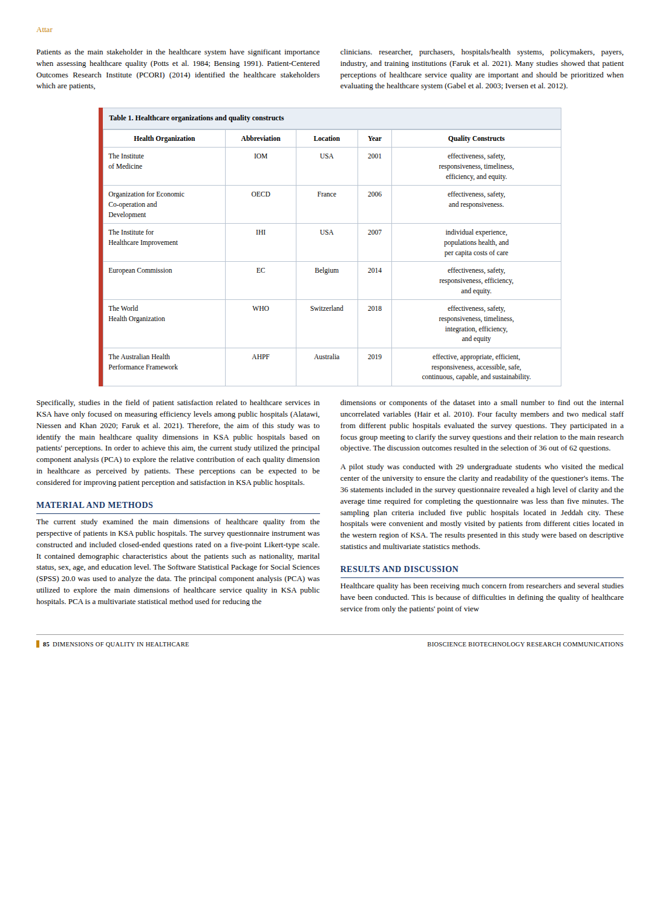Attar
Patients as the main stakeholder in the healthcare system have significant importance when assessing healthcare quality (Potts et al. 1984; Bensing 1991). Patient-Centered Outcomes Research Institute (PCORI) (2014) identified the healthcare stakeholders which are patients,
clinicians. researcher, purchasers, hospitals/health systems, policymakers, payers, industry, and training institutions (Faruk et al. 2021). Many studies showed that patient perceptions of healthcare service quality are important and should be prioritized when evaluating the healthcare system (Gabel et al. 2003; Iversen et al. 2012).
Table 1. Healthcare organizations and quality constructs
| Health Organization | Abbreviation | Location | Year | Quality Constructs |
| --- | --- | --- | --- | --- |
| The Institute of Medicine | IOM | USA | 2001 | effectiveness, safety, responsiveness, timeliness, efficiency, and equity. |
| Organization for Economic Co-operation and Development | OECD | France | 2006 | effectiveness, safety, and responsiveness. |
| The Institute for Healthcare Improvement | IHI | USA | 2007 | individual experience, populations health, and per capita costs of care |
| European Commission | EC | Belgium | 2014 | effectiveness, safety, responsiveness, efficiency, and equity. |
| The World Health Organization | WHO | Switzerland | 2018 | effectiveness, safety, responsiveness, timeliness, integration, efficiency, and equity |
| The Australian Health Performance Framework | AHPF | Australia | 2019 | effective, appropriate, efficient, responsiveness, accessible, safe, continuous, capable, and sustainability. |
Specifically, studies in the field of patient satisfaction related to healthcare services in KSA have only focused on measuring efficiency levels among public hospitals (Alatawi, Niessen and Khan 2020; Faruk et al. 2021). Therefore, the aim of this study was to identify the main healthcare quality dimensions in KSA public hospitals based on patients' perceptions. In order to achieve this aim, the current study utilized the principal component analysis (PCA) to explore the relative contribution of each quality dimension in healthcare as perceived by patients. These perceptions can be expected to be considered for improving patient perception and satisfaction in KSA public hospitals.
MATERIAL AND METHODS
The current study examined the main dimensions of healthcare quality from the perspective of patients in KSA public hospitals. The survey questionnaire instrument was constructed and included closed-ended questions rated on a five-point Likert-type scale. It contained demographic characteristics about the patients such as nationality, marital status, sex, age, and education level. The Software Statistical Package for Social Sciences (SPSS) 20.0 was used to analyze the data. The principal component analysis (PCA) was utilized to explore the main dimensions of healthcare service quality in KSA public hospitals. PCA is a multivariate statistical method used for reducing the
dimensions or components of the dataset into a small number to find out the internal uncorrelated variables (Hair et al. 2010). Four faculty members and two medical staff from different public hospitals evaluated the survey questions. They participated in a focus group meeting to clarify the survey questions and their relation to the main research objective. The discussion outcomes resulted in the selection of 36 out of 62 questions.
A pilot study was conducted with 29 undergraduate students who visited the medical center of the university to ensure the clarity and readability of the questioner's items. The 36 statements included in the survey questionnaire revealed a high level of clarity and the average time required for completing the questionnaire was less than five minutes. The sampling plan criteria included five public hospitals located in Jeddah city. These hospitals were convenient and mostly visited by patients from different cities located in the western region of KSA. The results presented in this study were based on descriptive statistics and multivariate statistics methods.
RESULTS AND DISCUSSION
Healthcare quality has been receiving much concern from researchers and several studies have been conducted. This is because of difficulties in defining the quality of healthcare service from only the patients' point of view
85 DIMENSIONS OF QUALITY IN HEALTHCARE
BIOSCIENCE BIOTECHNOLOGY RESEARCH COMMUNICATIONS